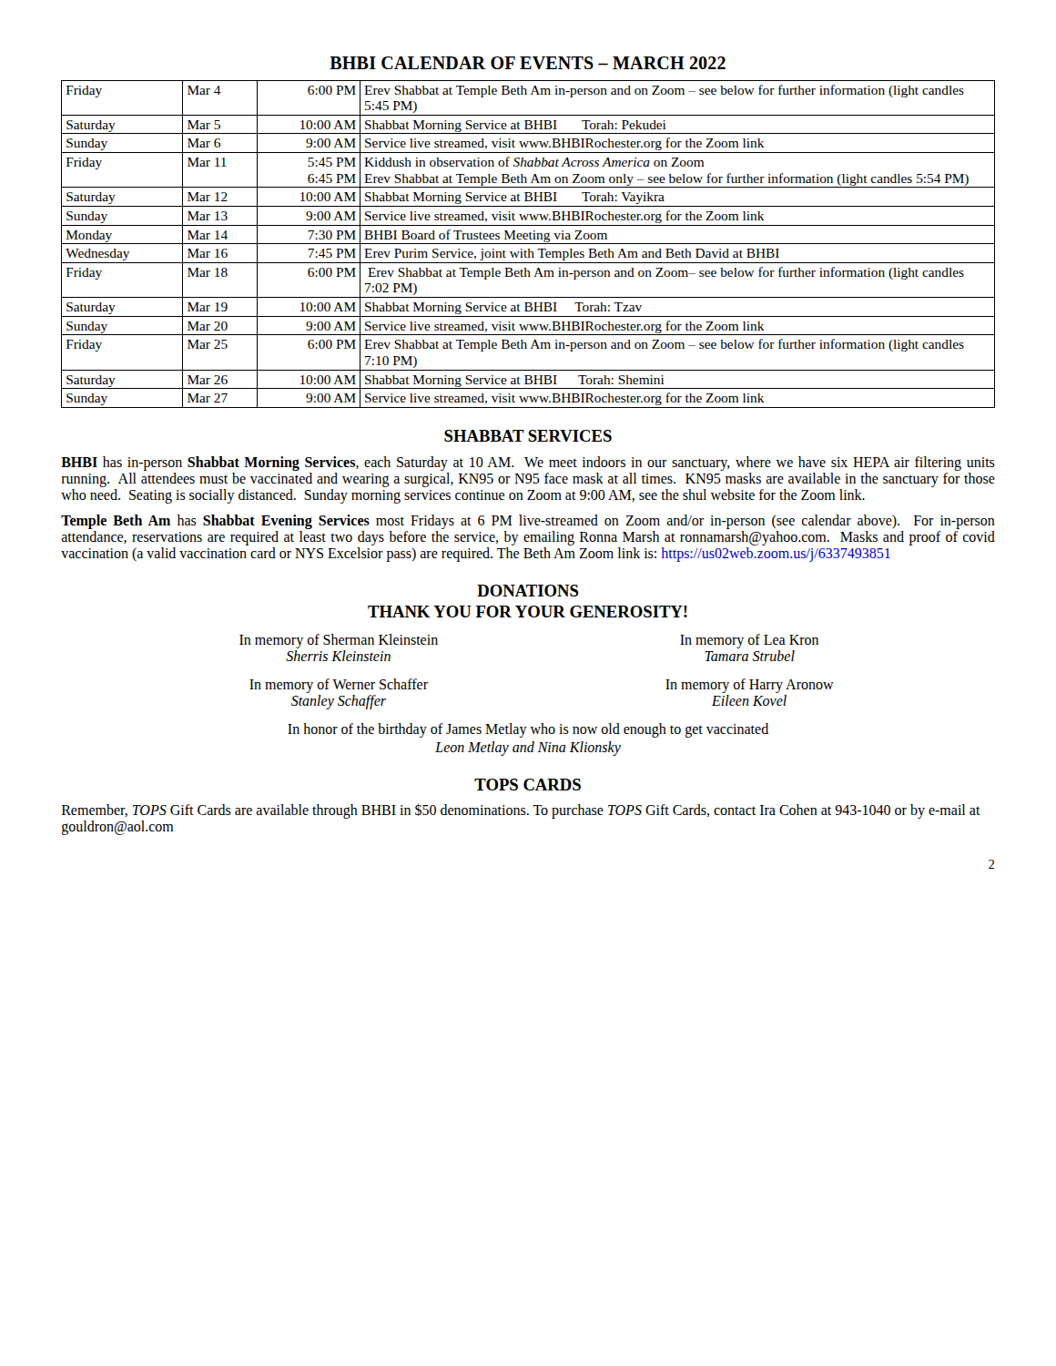BHBI CALENDAR OF EVENTS – MARCH 2022
| Friday | Mar 4 | 6:00 PM | Erev Shabbat at Temple Beth Am in-person and on Zoom – see below for further information (light candles 5:45 PM) |
| Saturday | Mar 5 | 10:00 AM | Shabbat Morning Service at BHBI Torah: Pekudei |
| Sunday | Mar 6 | 9:00 AM | Service live streamed, visit www.BHBIRochester.org for the Zoom link |
| Friday | Mar 11 | 5:45 PM 6:45 PM | Kiddush in observation of Shabbat Across America on Zoom Erev Shabbat at Temple Beth Am on Zoom only – see below for further information (light candles 5:54 PM) |
| Saturday | Mar 12 | 10:00 AM | Shabbat Morning Service at BHBI Torah: Vayikra |
| Sunday | Mar 13 | 9:00 AM | Service live streamed, visit www.BHBIRochester.org for the Zoom link |
| Monday | Mar 14 | 7:30 PM | BHBI Board of Trustees Meeting via Zoom |
| Wednesday | Mar 16 | 7:45 PM | Erev Purim Service, joint with Temples Beth Am and Beth David at BHBI |
| Friday | Mar 18 | 6:00 PM | Erev Shabbat at Temple Beth Am in-person and on Zoom– see below for further information (light candles 7:02 PM) |
| Saturday | Mar 19 | 10:00 AM | Shabbat Morning Service at BHBI Torah: Tzav |
| Sunday | Mar 20 | 9:00 AM | Service live streamed, visit www.BHBIRochester.org for the Zoom link |
| Friday | Mar 25 | 6:00 PM | Erev Shabbat at Temple Beth Am in-person and on Zoom – see below for further information (light candles 7:10 PM) |
| Saturday | Mar 26 | 10:00 AM | Shabbat Morning Service at BHBI Torah: Shemini |
| Sunday | Mar 27 | 9:00 AM | Service live streamed, visit www.BHBIRochester.org for the Zoom link |
SHABBAT SERVICES
BHBI has in-person Shabbat Morning Services, each Saturday at 10 AM. We meet indoors in our sanctuary, where we have six HEPA air filtering units running. All attendees must be vaccinated and wearing a surgical, KN95 or N95 face mask at all times. KN95 masks are available in the sanctuary for those who need. Seating is socially distanced. Sunday morning services continue on Zoom at 9:00 AM, see the shul website for the Zoom link.
Temple Beth Am has Shabbat Evening Services most Fridays at 6 PM live-streamed on Zoom and/or in-person (see calendar above). For in-person attendance, reservations are required at least two days before the service, by emailing Ronna Marsh at ronnamarsh@yahoo.com. Masks and proof of covid vaccination (a valid vaccination card or NYS Excelsior pass) are required. The Beth Am Zoom link is: https://us02web.zoom.us/j/6337493851
DONATIONS
THANK YOU FOR YOUR GENEROSITY!
| In memory of Sherman Kleinstein Sherris Kleinstein | In memory of Lea Kron Tamara Strubel |
| In memory of Werner Schaffer Stanley Schaffer | In memory of Harry Aronow Eileen Kovel |
In honor of the birthday of James Metlay who is now old enough to get vaccinatedLeon Metlay and Nina Klionsky
TOPS CARDS
Remember, TOPS Gift Cards are available through BHBI in $50 denominations. To purchase TOPS Gift Cards, contact Ira Cohen at 943-1040 or by e-mail at gouldron@aol.com
2